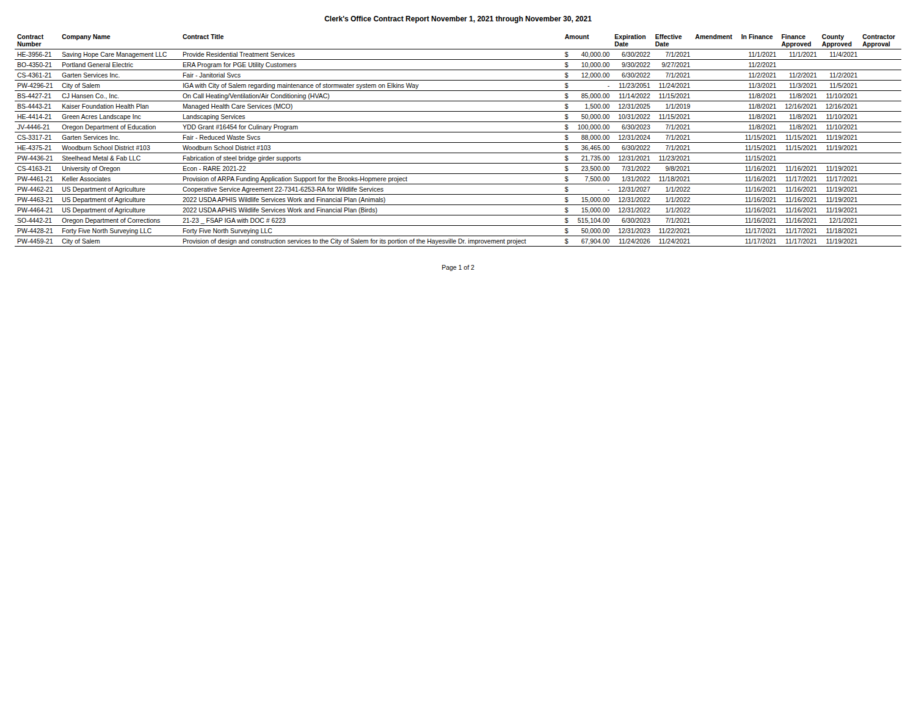Clerk's Office Contract Report November 1, 2021 through November 30, 2021
| Contract Number | Company Name | Contract Title | Amount | Expiration Date | Effective Date | Amendment | In Finance | Finance Approved | County Approved | Contractor Approval |
| --- | --- | --- | --- | --- | --- | --- | --- | --- | --- | --- |
| HE-3956-21 | Saving Hope Care Management LLC | Provide Residential Treatment Services | $ | 40,000.00 | 6/30/2022 | 7/1/2021 | | 11/1/2021 | 11/1/2021 | 11/4/2021 | |
| BO-4350-21 | Portland General Electric | ERA Program for PGE Utility Customers | $ | 10,000.00 | 9/30/2022 | 9/27/2021 | | 11/2/2021 | | | |
| CS-4361-21 | Garten Services Inc. | Fair - Janitorial Svcs | $ | 12,000.00 | 6/30/2022 | 7/1/2021 | | 11/2/2021 | 11/2/2021 | 11/2/2021 | |
| PW-4296-21 | City of Salem | IGA with City of Salem regarding maintenance of stormwater system on Elkins Way | $ | - | 11/23/2051 | 11/24/2021 | | 11/3/2021 | 11/3/2021 | 11/5/2021 | |
| BS-4427-21 | CJ Hansen Co., Inc. | On Call Heating/Ventilation/Air Conditioning (HVAC) | $ | 85,000.00 | 11/14/2022 | 11/15/2021 | | 11/8/2021 | 11/8/2021 | 11/10/2021 | |
| BS-4443-21 | Kaiser Foundation Health Plan | Managed Health Care Services (MCO) | $ | 1,500.00 | 12/31/2025 | 1/1/2019 | | 11/8/2021 | 12/16/2021 | 12/16/2021 | |
| HE-4414-21 | Green Acres Landscape Inc | Landscaping Services | $ | 50,000.00 | 10/31/2022 | 11/15/2021 | | 11/8/2021 | 11/8/2021 | 11/10/2021 | |
| JV-4446-21 | Oregon Department of Education | YDD Grant #16454 for Culinary Program | $ | 100,000.00 | 6/30/2023 | 7/1/2021 | | 11/8/2021 | 11/8/2021 | 11/10/2021 | |
| CS-3317-21 | Garten Services Inc. | Fair - Reduced Waste Svcs | $ | 88,000.00 | 12/31/2024 | 7/1/2021 | | 11/15/2021 | 11/15/2021 | 11/19/2021 | |
| HE-4375-21 | Woodburn School District #103 | Woodburn School District #103 | $ | 36,465.00 | 6/30/2022 | 7/1/2021 | | 11/15/2021 | 11/15/2021 | 11/19/2021 | |
| PW-4436-21 | Steelhead Metal & Fab LLC | Fabrication of steel bridge girder supports | $ | 21,735.00 | 12/31/2021 | 11/23/2021 | | 11/15/2021 | | | |
| CS-4163-21 | University of Oregon | Econ - RARE 2021-22 | $ | 23,500.00 | 7/31/2022 | 9/8/2021 | | 11/16/2021 | 11/16/2021 | 11/19/2021 | |
| PW-4461-21 | Keller Associates | Provision of ARPA Funding Application Support for the Brooks-Hopmere project | $ | 7,500.00 | 1/31/2022 | 11/18/2021 | | 11/16/2021 | 11/17/2021 | 11/17/2021 | |
| PW-4462-21 | US Department of Agriculture | Cooperative Service Agreement 22-7341-6253-RA for Wildlife Services | $ | - | 12/31/2027 | 1/1/2022 | | 11/16/2021 | 11/16/2021 | 11/19/2021 | |
| PW-4463-21 | US Department of Agriculture | 2022 USDA APHIS Wildlife Services Work and Financial Plan (Animals) | $ | 15,000.00 | 12/31/2022 | 1/1/2022 | | 11/16/2021 | 11/16/2021 | 11/19/2021 | |
| PW-4464-21 | US Department of Agriculture | 2022 USDA APHIS Wildlife Services Work and Financial Plan (Birds) | $ | 15,000.00 | 12/31/2022 | 1/1/2022 | | 11/16/2021 | 11/16/2021 | 11/19/2021 | |
| SO-4442-21 | Oregon Department of Corrections | 21-23 _ FSAP IGA with DOC # 6223 | $ | 515,104.00 | 6/30/2023 | 7/1/2021 | | 11/16/2021 | 11/16/2021 | 12/1/2021 | |
| PW-4428-21 | Forty Five North Surveying LLC | Forty Five North Surveying LLC | $ | 50,000.00 | 12/31/2023 | 11/22/2021 | | 11/17/2021 | 11/17/2021 | 11/18/2021 | |
| PW-4459-21 | City of Salem | Provision of design and construction services to the City of Salem for its portion of the Hayesville Dr. improvement project | $ | 67,904.00 | 11/24/2026 | 11/24/2021 | | 11/17/2021 | 11/17/2021 | 11/19/2021 | |
Page 1 of 2